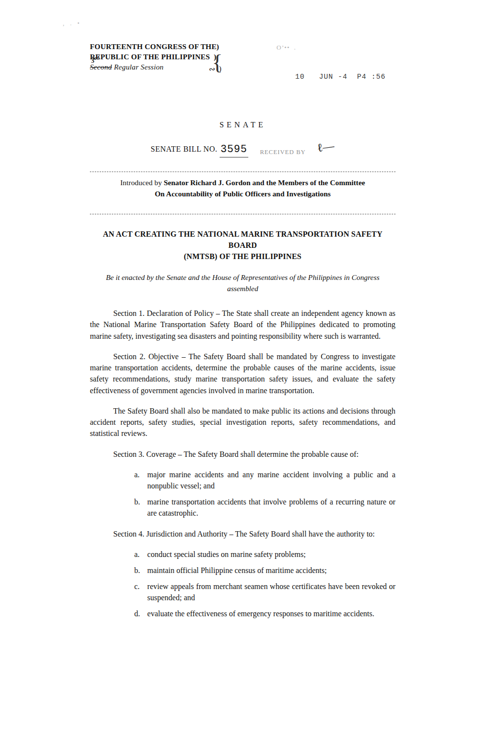, . •
FOURTEENTH CONGRESS OF THE)
REPUBLIC OF THE PHILIPPINES )
3rd Second Regular Session
∾ )
{
Ο’•• .
10 JUN -4 P4 :56
SENATE
SENATE BILL NO. 3595
RECEIVED BY
ℓ—
Introduced by Senator Richard J. Gordon and the Members of the Committee
On Accountability of Public Officers and Investigations
AN ACT CREATING THE NATIONAL MARINE TRANSPORTATION SAFETY BOARD
(NMTSB) OF THE PHILIPPINES
Be it enacted by the Senate and the House of Representatives of the Philippines in Congress
assembled
Section 1. Declaration of Policy – The State shall create an independent agency known as the National Marine Transportation Safety Board of the Philippines dedicated to promoting marine safety, investigating sea disasters and pointing responsibility where such is warranted.
Section 2. Objective – The Safety Board shall be mandated by Congress to investigate marine transportation accidents, determine the probable causes of the marine accidents, issue safety recommendations, study marine transportation safety issues, and evaluate the safety effectiveness of government agencies involved in marine transportation.
The Safety Board shall also be mandated to make public its actions and decisions through accident reports, safety studies, special investigation reports, safety recommendations, and statistical reviews.
Section 3. Coverage – The Safety Board shall determine the probable cause of:
a. major marine accidents and any marine accident involving a public and a nonpublic vessel; and
b. marine transportation accidents that involve problems of a recurring nature or are catastrophic.
Section 4. Jurisdiction and Authority – The Safety Board shall have the authority to:
a. conduct special studies on marine safety problems;
b. maintain official Philippine census of maritime accidents;
c. review appeals from merchant seamen whose certificates have been revoked or suspended; and
d. evaluate the effectiveness of emergency responses to maritime accidents.